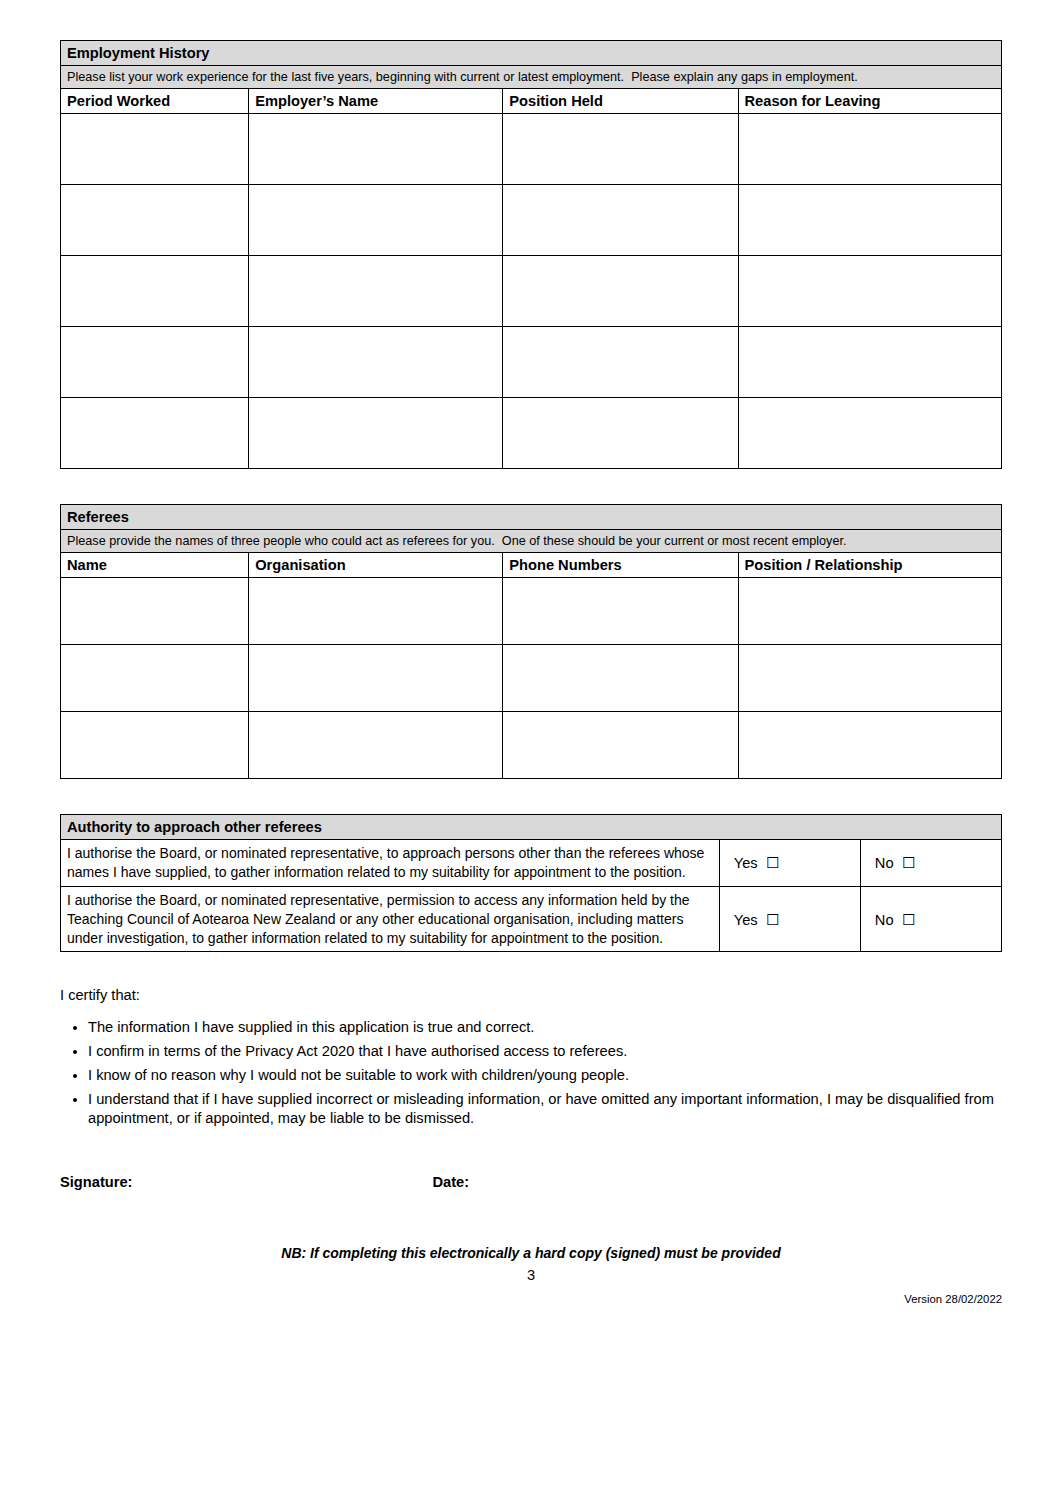| Employment History |
| Please list your work experience for the last five years, beginning with current or latest employment. Please explain any gaps in employment. |
| Period Worked | Employer’s Name | Position Held | Reason for Leaving |
| Referees |
| Please provide the names of three people who could act as referees for you. One of these should be your current or most recent employer. |
| Name | Organisation | Phone Numbers | Position / Relationship |
| Authority to approach other referees |
| I authorise the Board, or nominated representative, to approach persons other than the referees whose names I have supplied, to gather information related to my suitability for appointment to the position. | Yes ☐ | No ☐ |
| I authorise the Board, or nominated representative, permission to access any information held by the Teaching Council of Aotearoa New Zealand or any other educational organisation, including matters under investigation, to gather information related to my suitability for appointment to the position. | Yes ☐ | No ☐ |
I certify that:
The information I have supplied in this application is true and correct.
I confirm in terms of the Privacy Act 2020 that I have authorised access to referees.
I know of no reason why I would not be suitable to work with children/young people.
I understand that if I have supplied incorrect or misleading information, or have omitted any important information, I may be disqualified from appointment, or if appointed, may be liable to be dismissed.
Signature:Date:
NB: If completing this electronically a hard copy (signed) must be provided
3
Version 28/02/2022